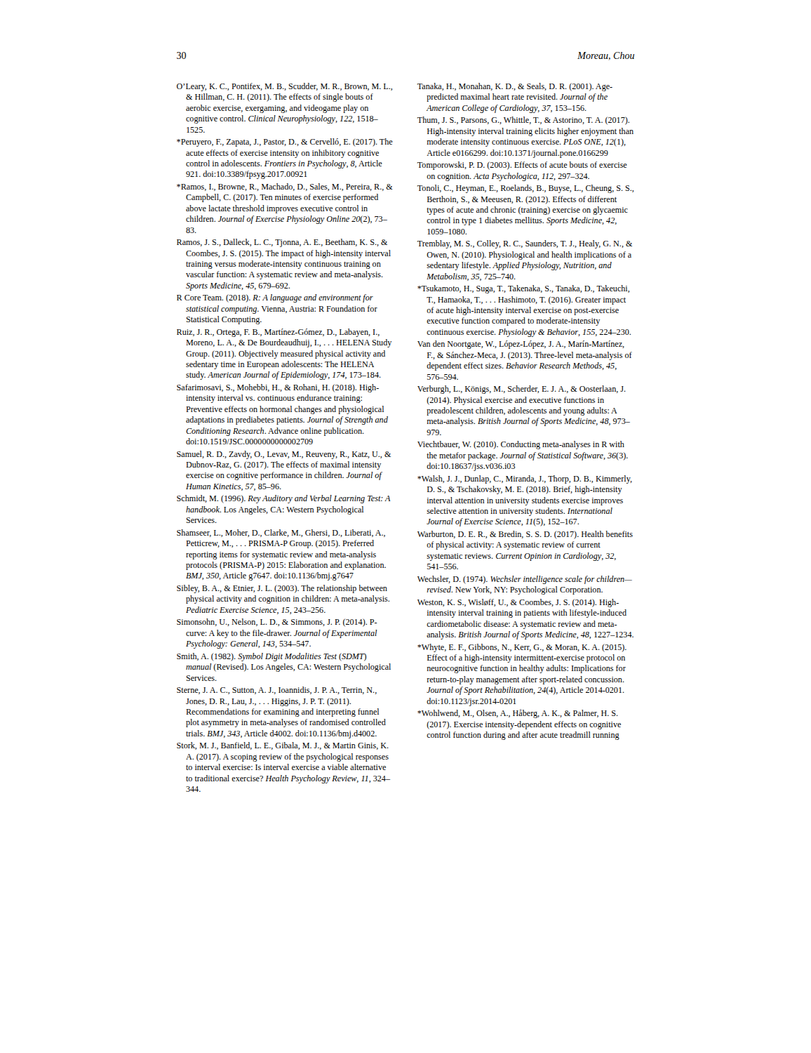30 Moreau, Chou
O’Leary, K. C., Pontifex, M. B., Scudder, M. R., Brown, M. L., & Hillman, C. H. (2011). The effects of single bouts of aerobic exercise, exergaming, and videogame play on cognitive control. Clinical Neurophysiology, 122, 1518–1525.
*Peruyero, F., Zapata, J., Pastor, D., & Cervelló, E. (2017). The acute effects of exercise intensity on inhibitory cognitive control in adolescents. Frontiers in Psychology, 8, Article 921. doi:10.3389/fpsyg.2017.00921
*Ramos, I., Browne, R., Machado, D., Sales, M., Pereira, R., & Campbell, C. (2017). Ten minutes of exercise performed above lactate threshold improves executive control in children. Journal of Exercise Physiology Online 20(2), 73–83.
Ramos, J. S., Dalleck, L. C., Tjonna, A. E., Beetham, K. S., & Coombes, J. S. (2015). The impact of high-intensity interval training versus moderate-intensity continuous training on vascular function: A systematic review and meta-analysis. Sports Medicine, 45, 679–692.
R Core Team. (2018). R: A language and environment for statistical computing. Vienna, Austria: R Foundation for Statistical Computing.
Ruiz, J. R., Ortega, F. B., Martínez-Gómez, D., Labayen, I., Moreno, L. A., & De Bourdeaudhuij, I., . . . HELENA Study Group. (2011). Objectively measured physical activity and sedentary time in European adolescents: The HELENA study. American Journal of Epidemiology, 174, 173–184.
Safarimosavi, S., Mohebbi, H., & Rohani, H. (2018). High-intensity interval vs. continuous endurance training: Preventive effects on hormonal changes and physiological adaptations in prediabetes patients. Journal of Strength and Conditioning Research. Advance online publication. doi:10.1519/JSC.0000000000002709
Samuel, R. D., Zavdy, O., Levav, M., Reuveny, R., Katz, U., & Dubnov-Raz, G. (2017). The effects of maximal intensity exercise on cognitive performance in children. Journal of Human Kinetics, 57, 85–96.
Schmidt, M. (1996). Rey Auditory and Verbal Learning Test: A handbook. Los Angeles, CA: Western Psychological Services.
Shamseer, L., Moher, D., Clarke, M., Ghersi, D., Liberati, A., Petticrew, M., . . . PRISMA-P Group. (2015). Preferred reporting items for systematic review and meta-analysis protocols (PRISMA-P) 2015: Elaboration and explanation. BMJ, 350, Article g7647. doi:10.1136/bmj.g7647
Sibley, B. A., & Etnier, J. L. (2003). The relationship between physical activity and cognition in children: A meta-analysis. Pediatric Exercise Science, 15, 243–256.
Simonsohn, U., Nelson, L. D., & Simmons, J. P. (2014). P-curve: A key to the file-drawer. Journal of Experimental Psychology: General, 143, 534–547.
Smith, A. (1982). Symbol Digit Modalities Test (SDMT) manual (Revised). Los Angeles, CA: Western Psychological Services.
Sterne, J. A. C., Sutton, A. J., Ioannidis, J. P. A., Terrin, N., Jones, D. R., Lau, J., . . . Higgins, J. P. T. (2011). Recommendations for examining and interpreting funnel plot asymmetry in meta-analyses of randomised controlled trials. BMJ, 343, Article d4002. doi:10.1136/bmj.d4002.
Stork, M. J., Banfield, L. E., Gibala, M. J., & Martin Ginis, K. A. (2017). A scoping review of the psychological responses to interval exercise: Is interval exercise a viable alternative to traditional exercise? Health Psychology Review, 11, 324–344.
Tanaka, H., Monahan, K. D., & Seals, D. R. (2001). Age-predicted maximal heart rate revisited. Journal of the American College of Cardiology, 37, 153–156.
Thum, J. S., Parsons, G., Whittle, T., & Astorino, T. A. (2017). High-intensity interval training elicits higher enjoyment than moderate intensity continuous exercise. PLoS ONE, 12(1), Article e0166299. doi:10.1371/journal.pone.0166299
Tomporowski, P. D. (2003). Effects of acute bouts of exercise on cognition. Acta Psychologica, 112, 297–324.
Tonoli, C., Heyman, E., Roelands, B., Buyse, L., Cheung, S. S., Berthoin, S., & Meeusen, R. (2012). Effects of different types of acute and chronic (training) exercise on glycaemic control in type 1 diabetes mellitus. Sports Medicine, 42, 1059–1080.
Tremblay, M. S., Colley, R. C., Saunders, T. J., Healy, G. N., & Owen, N. (2010). Physiological and health implications of a sedentary lifestyle. Applied Physiology, Nutrition, and Metabolism, 35, 725–740.
*Tsukamoto, H., Suga, T., Takenaka, S., Tanaka, D., Takeuchi, T., Hamaoka, T., . . . Hashimoto, T. (2016). Greater impact of acute high-intensity interval exercise on post-exercise executive function compared to moderate-intensity continuous exercise. Physiology & Behavior, 155, 224–230.
Van den Noortgate, W., López-López, J. A., Marín-Martínez, F., & Sánchez-Meca, J. (2013). Three-level meta-analysis of dependent effect sizes. Behavior Research Methods, 45, 576–594.
Verburgh, L., Königs, M., Scherder, E. J. A., & Oosterlaan, J. (2014). Physical exercise and executive functions in preadolescent children, adolescents and young adults: A meta-analysis. British Journal of Sports Medicine, 48, 973–979.
Viechtbauer, W. (2010). Conducting meta-analyses in R with the metafor package. Journal of Statistical Software, 36(3). doi:10.18637/jss.v036.i03
*Walsh, J. J., Dunlap, C., Miranda, J., Thorp, D. B., Kimmerly, D. S., & Tschakovsky, M. E. (2018). Brief, high-intensity interval attention in university students exercise improves selective attention in university students. International Journal of Exercise Science, 11(5), 152–167.
Warburton, D. E. R., & Bredin, S. S. D. (2017). Health benefits of physical activity: A systematic review of current systematic reviews. Current Opinion in Cardiology, 32, 541–556.
Wechsler, D. (1974). Wechsler intelligence scale for children—revised. New York, NY: Psychological Corporation.
Weston, K. S., Wisløff, U., & Coombes, J. S. (2014). High-intensity interval training in patients with lifestyle-induced cardiometabolic disease: A systematic review and meta-analysis. British Journal of Sports Medicine, 48, 1227–1234.
*Whyte, E. F., Gibbons, N., Kerr, G., & Moran, K. A. (2015). Effect of a high-intensity intermittent-exercise protocol on neurocognitive function in healthy adults: Implications for return-to-play management after sport-related concussion. Journal of Sport Rehabilitation, 24(4), Article 2014-0201. doi:10.1123/jsr.2014-0201
*Wohlwend, M., Olsen, A., Håberg, A. K., & Palmer, H. S. (2017). Exercise intensity-dependent effects on cognitive control function during and after acute treadmill running